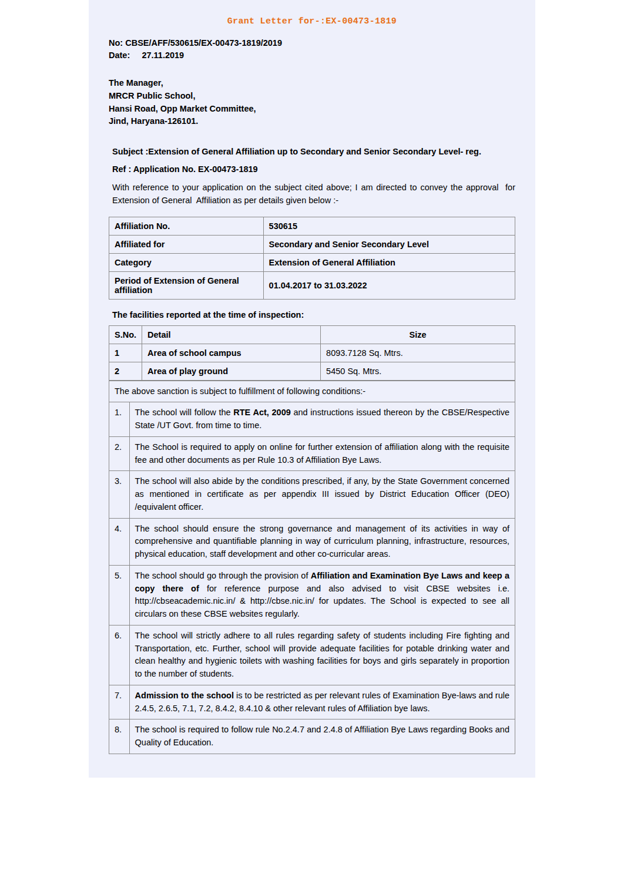Grant Letter for-:EX-00473-1819
No: CBSE/AFF/530615/EX-00473-1819/2019
Date: 27.11.2019
The Manager,
MRCR Public School,
Hansi Road, Opp Market Committee,
Jind, Haryana-126101.
Subject :Extension of General Affiliation up to Secondary and Senior Secondary Level- reg.
Ref : Application No. EX-00473-1819
With reference to your application on the subject cited above; I am directed to convey the approval for Extension of General Affiliation as per details given below :-
| Affiliation No. | 530615 |
| Affiliated for | Secondary and Senior Secondary Level |
| Category | Extension of General Affiliation |
| Period of Extension of General affiliation | 01.04.2017 to 31.03.2022 |
The facilities reported at the time of inspection:
| S.No. | Detail | Size |
| --- | --- | --- |
| 1 | Area of school campus | 8093.7128 Sq. Mtrs. |
| 2 | Area of play ground | 5450 Sq. Mtrs. |
| The above sanction is subject to fulfillment of following conditions:- |
| 1. | The school will follow the RTE Act, 2009 and instructions issued thereon by the CBSE/Respective State /UT Govt. from time to time. |
| 2. | The School is required to apply on online for further extension of affiliation along with the requisite fee and other documents as per Rule 10.3 of Affiliation Bye Laws. |
| 3. | The school will also abide by the conditions prescribed, if any, by the State Government concerned as mentioned in certificate as per appendix III issued by District Education Officer (DEO) /equivalent officer. |
| 4. | The school should ensure the strong governance and management of its activities in way of comprehensive and quantifiable planning in way of curriculum planning, infrastructure, resources, physical education, staff development and other co-curricular areas. |
| 5. | The school should go through the provision of Affiliation and Examination Bye Laws and keep a copy there of for reference purpose and also advised to visit CBSE websites i.e. http://cbseacademic.nic.in/ & http://cbse.nic.in/ for updates. The School is expected to see all circulars on these CBSE websites regularly. |
| 6. | The school will strictly adhere to all rules regarding safety of students including Fire fighting and Transportation, etc. Further, school will provide adequate facilities for potable drinking water and clean healthy and hygienic toilets with washing facilities for boys and girls separately in proportion to the number of students. |
| 7. | Admission to the school is to be restricted as per relevant rules of Examination Bye-laws and rule 2.4.5, 2.6.5, 7.1, 7.2, 8.4.2, 8.4.10 & other relevant rules of Affiliation bye laws. |
| 8. | The school is required to follow rule No.2.4.7 and 2.4.8 of Affiliation Bye Laws regarding Books and Quality of Education. |